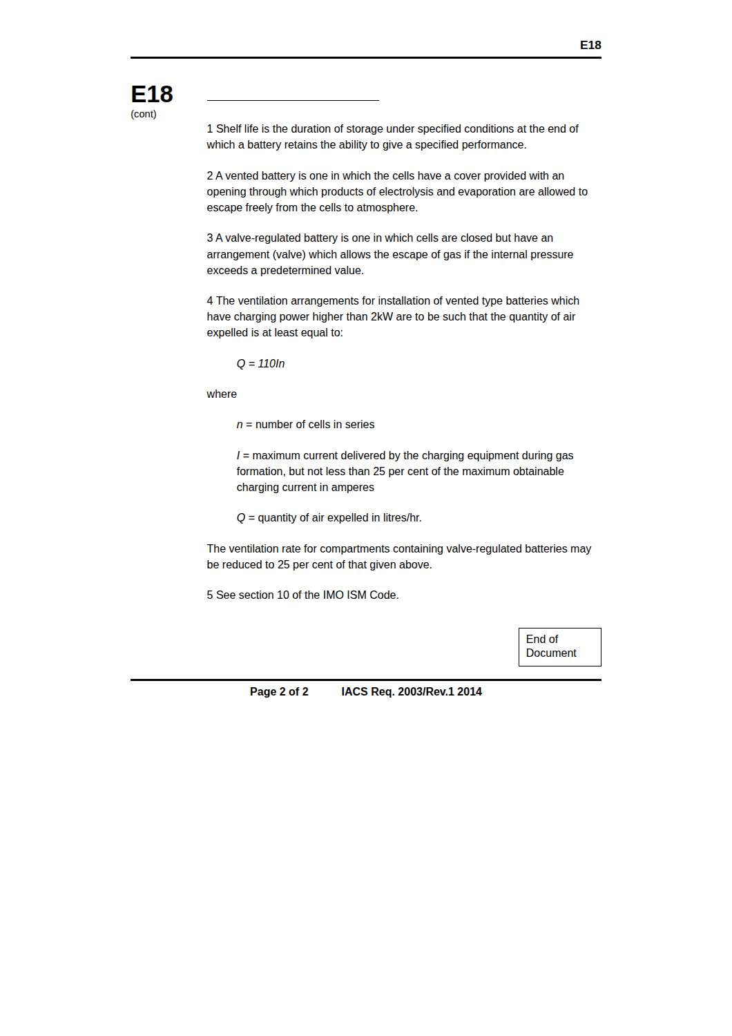E18
E18
(cont)
1 Shelf life is the duration of storage under specified conditions at the end of which a battery retains the ability to give a specified performance.
2 A vented battery is one in which the cells have a cover provided with an opening through which products of electrolysis and evaporation are allowed to escape freely from the cells to atmosphere.
3 A valve-regulated battery is one in which cells are closed but have an arrangement (valve) which allows the escape of gas if the internal pressure exceeds a predetermined value.
4 The ventilation arrangements for installation of vented type batteries which have charging power higher than 2kW are to be such that the quantity of air expelled is at least equal to:
Q = 110In
where
n = number of cells in series
I = maximum current delivered by the charging equipment during gas formation, but not less than 25 per cent of the maximum obtainable charging current in amperes
Q = quantity of air expelled in litres/hr.
The ventilation rate for compartments containing valve-regulated batteries may be reduced to 25 per cent of that given above.
5 See section 10 of the IMO ISM Code.
End of
Document
Page 2 of 2 IACS Req. 2003/Rev.1 2014